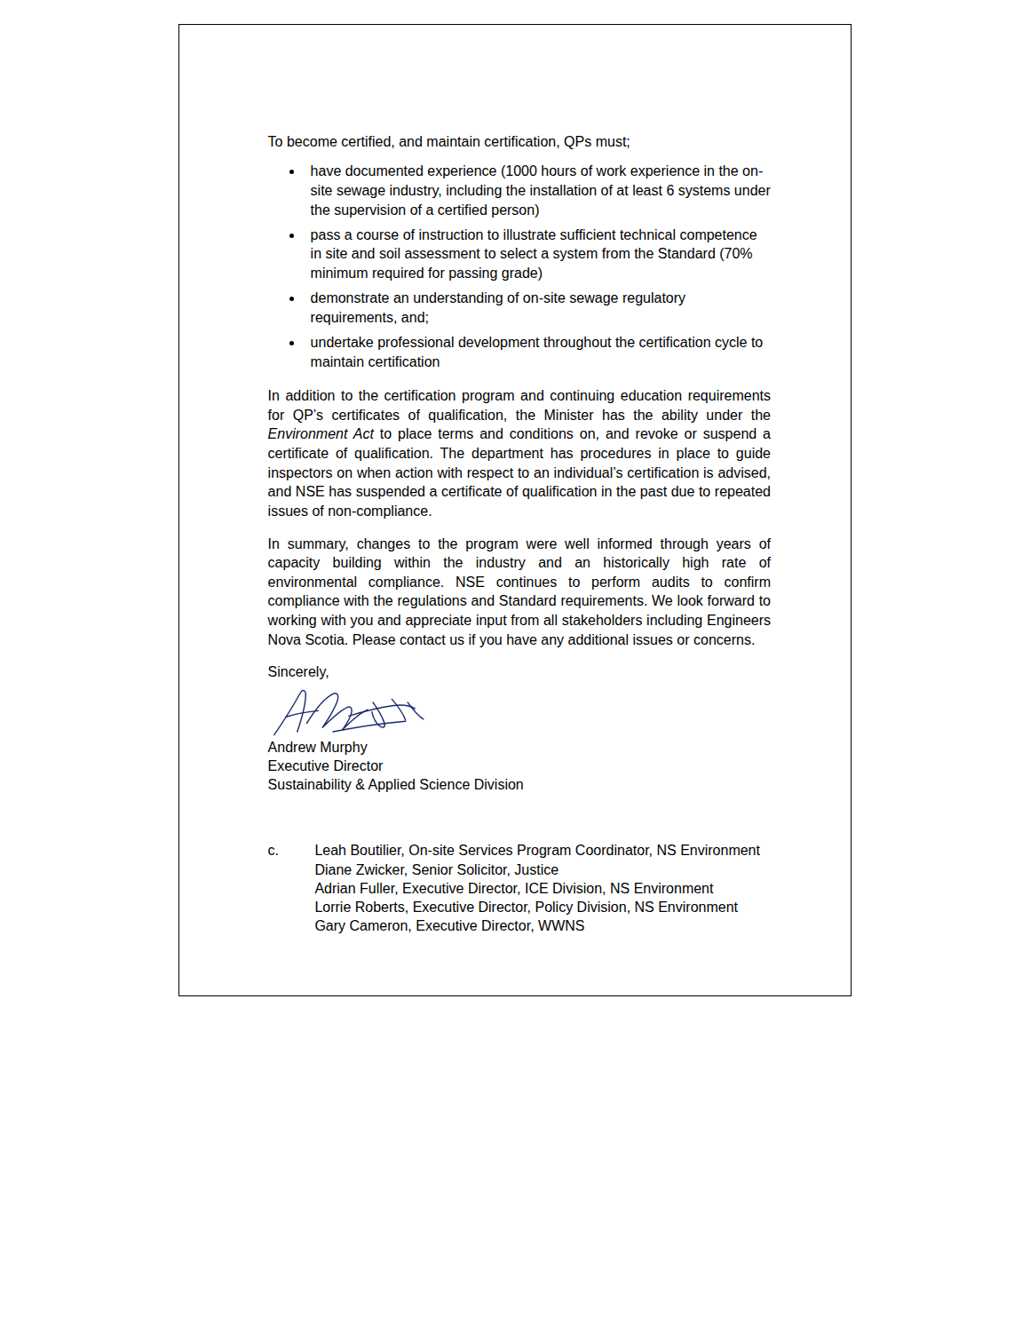To become certified, and maintain certification, QPs must;
have documented experience (1000 hours of work experience in the on-site sewage industry, including the installation of at least 6 systems under the supervision of a certified person)
pass a course of instruction to illustrate sufficient technical competence in site and soil assessment to select a system from the Standard (70% minimum required for passing grade)
demonstrate an understanding of on-site sewage regulatory requirements, and;
undertake professional development throughout the certification cycle to maintain certification
In addition to the certification program and continuing education requirements for QP’s certificates of qualification, the Minister has the ability under the Environment Act to place terms and conditions on, and revoke or suspend a certificate of qualification. The department has procedures in place to guide inspectors on when action with respect to an individual’s certification is advised, and NSE has suspended a certificate of qualification in the past due to repeated issues of non-compliance.
In summary, changes to the program were well informed through years of capacity building within the industry and an historically high rate of environmental compliance. NSE continues to perform audits to confirm compliance with the regulations and Standard requirements. We look forward to working with you and appreciate input from all stakeholders including Engineers Nova Scotia. Please contact us if you have any additional issues or concerns.
Sincerely,
Andrew Murphy
Executive Director
Sustainability & Applied Science Division
c.
Leah Boutilier, On-site Services Program Coordinator, NS Environment
Diane Zwicker, Senior Solicitor, Justice
Adrian Fuller, Executive Director, ICE Division, NS Environment
Lorrie Roberts, Executive Director, Policy Division, NS Environment
Gary Cameron, Executive Director, WWNS